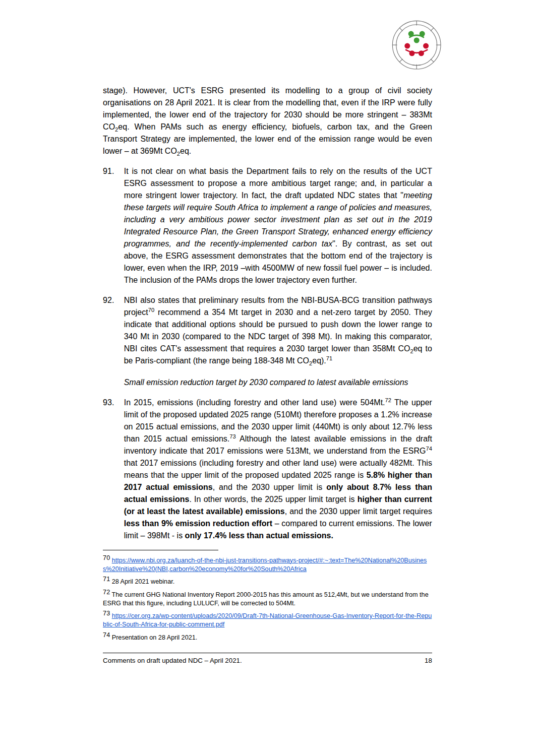stage). However, UCT's ESRG presented its modelling to a group of civil society organisations on 28 April 2021. It is clear from the modelling that, even if the IRP were fully implemented, the lower end of the trajectory for 2030 should be more stringent – 383Mt CO2eq. When PAMs such as energy efficiency, biofuels, carbon tax, and the Green Transport Strategy are implemented, the lower end of the emission range would be even lower – at 369Mt CO2eq.
91. It is not clear on what basis the Department fails to rely on the results of the UCT ESRG assessment to propose a more ambitious target range; and, in particular a more stringent lower trajectory. In fact, the draft updated NDC states that "meeting these targets will require South Africa to implement a range of policies and measures, including a very ambitious power sector investment plan as set out in the 2019 Integrated Resource Plan, the Green Transport Strategy, enhanced energy efficiency programmes, and the recently-implemented carbon tax". By contrast, as set out above, the ESRG assessment demonstrates that the bottom end of the trajectory is lower, even when the IRP, 2019 –with 4500MW of new fossil fuel power – is included. The inclusion of the PAMs drops the lower trajectory even further.
92. NBI also states that preliminary results from the NBI-BUSA-BCG transition pathways project70 recommend a 354 Mt target in 2030 and a net-zero target by 2050. They indicate that additional options should be pursued to push down the lower range to 340 Mt in 2030 (compared to the NDC target of 398 Mt). In making this comparator, NBI cites CAT's assessment that requires a 2030 target lower than 358Mt CO2eq to be Paris-compliant (the range being 188-348 Mt CO2eq).71
Small emission reduction target by 2030 compared to latest available emissions
93. In 2015, emissions (including forestry and other land use) were 504Mt.72 The upper limit of the proposed updated 2025 range (510Mt) therefore proposes a 1.2% increase on 2015 actual emissions, and the 2030 upper limit (440Mt) is only about 12.7% less than 2015 actual emissions.73 Although the latest available emissions in the draft inventory indicate that 2017 emissions were 513Mt, we understand from the ESRG74 that 2017 emissions (including forestry and other land use) were actually 482Mt. This means that the upper limit of the proposed updated 2025 range is 5.8% higher than 2017 actual emissions, and the 2030 upper limit is only about 8.7% less than actual emissions. In other words, the 2025 upper limit target is higher than current (or at least the latest available) emissions, and the 2030 upper limit target requires less than 9% emission reduction effort – compared to current emissions. The lower limit – 398Mt - is only 17.4% less than actual emissions.
70 https://www.nbi.org.za/luanch-of-the-nbi-just-transitions-pathways-project/#:~:text=The%20National%20Business%20Initiative%20(NBI,carbon%20economy%20for%20South%20Africa
71 28 April 2021 webinar.
72 The current GHG National Inventory Report 2000-2015 has this amount as 512,4Mt, but we understand from the ESRG that this figure, including LULUCF, will be corrected to 504Mt.
73 https://cer.org.za/wp-content/uploads/2020/09/Draft-7th-National-Greenhouse-Gas-Inventory-Report-for-the-Republic-of-South-Africa-for-public-comment.pdf
74 Presentation on 28 April 2021.
Comments on draft updated NDC – April 2021. 18